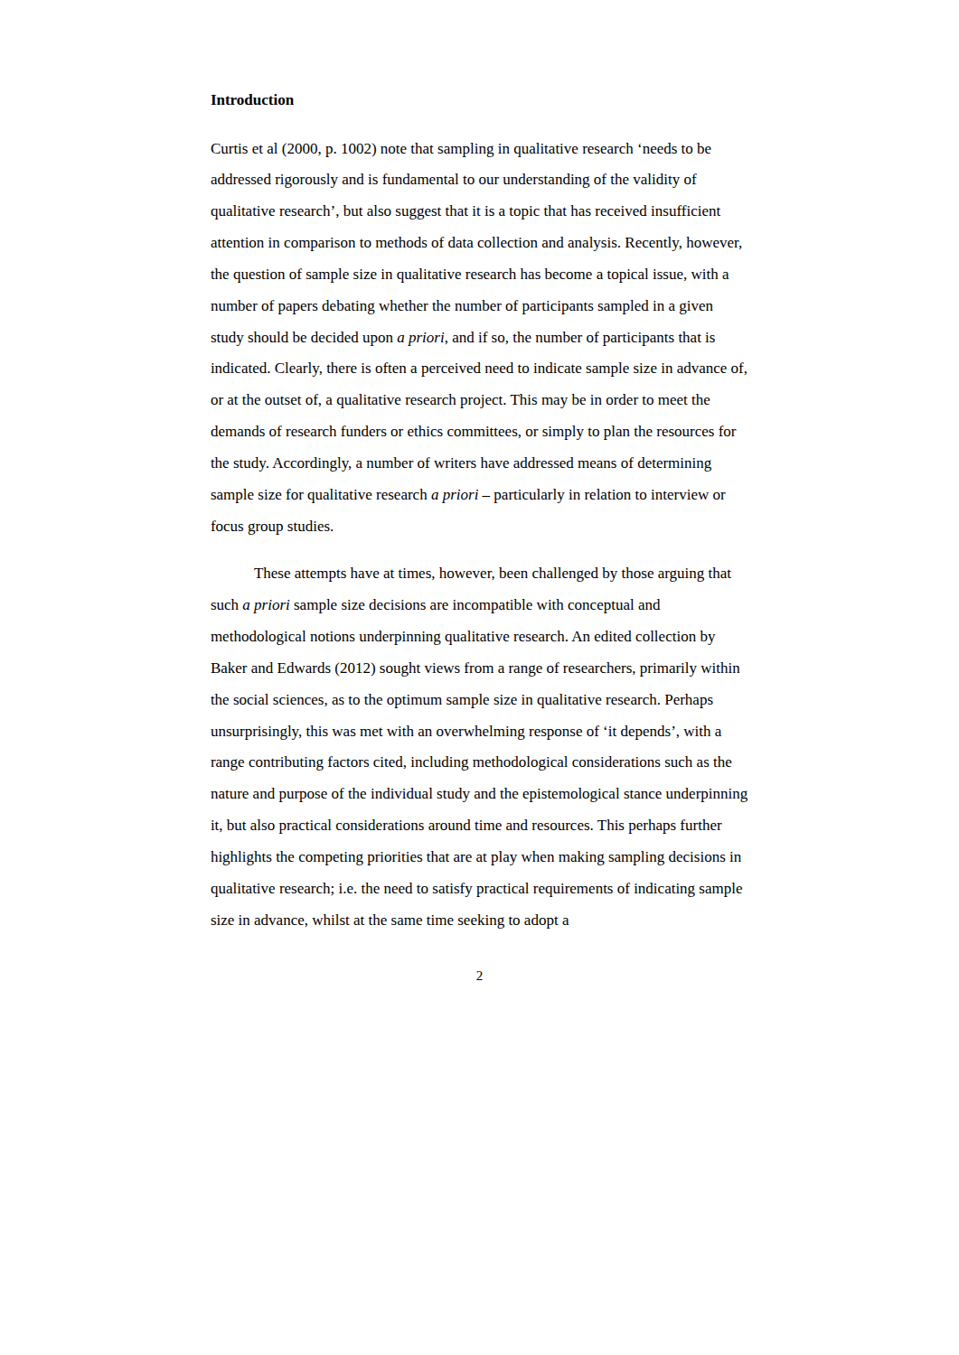Introduction
Curtis et al (2000, p. 1002) note that sampling in qualitative research ‘needs to be addressed rigorously and is fundamental to our understanding of the validity of qualitative research’, but also suggest that it is a topic that has received insufficient attention in comparison to methods of data collection and analysis. Recently, however, the question of sample size in qualitative research has become a topical issue, with a number of papers debating whether the number of participants sampled in a given study should be decided upon a priori, and if so, the number of participants that is indicated. Clearly, there is often a perceived need to indicate sample size in advance of, or at the outset of, a qualitative research project. This may be in order to meet the demands of research funders or ethics committees, or simply to plan the resources for the study. Accordingly, a number of writers have addressed means of determining sample size for qualitative research a priori – particularly in relation to interview or focus group studies.
These attempts have at times, however, been challenged by those arguing that such a priori sample size decisions are incompatible with conceptual and methodological notions underpinning qualitative research. An edited collection by Baker and Edwards (2012) sought views from a range of researchers, primarily within the social sciences, as to the optimum sample size in qualitative research. Perhaps unsurprisingly, this was met with an overwhelming response of ‘it depends’, with a range contributing factors cited, including methodological considerations such as the nature and purpose of the individual study and the epistemological stance underpinning it, but also practical considerations around time and resources. This perhaps further highlights the competing priorities that are at play when making sampling decisions in qualitative research; i.e. the need to satisfy practical requirements of indicating sample size in advance, whilst at the same time seeking to adopt a
2